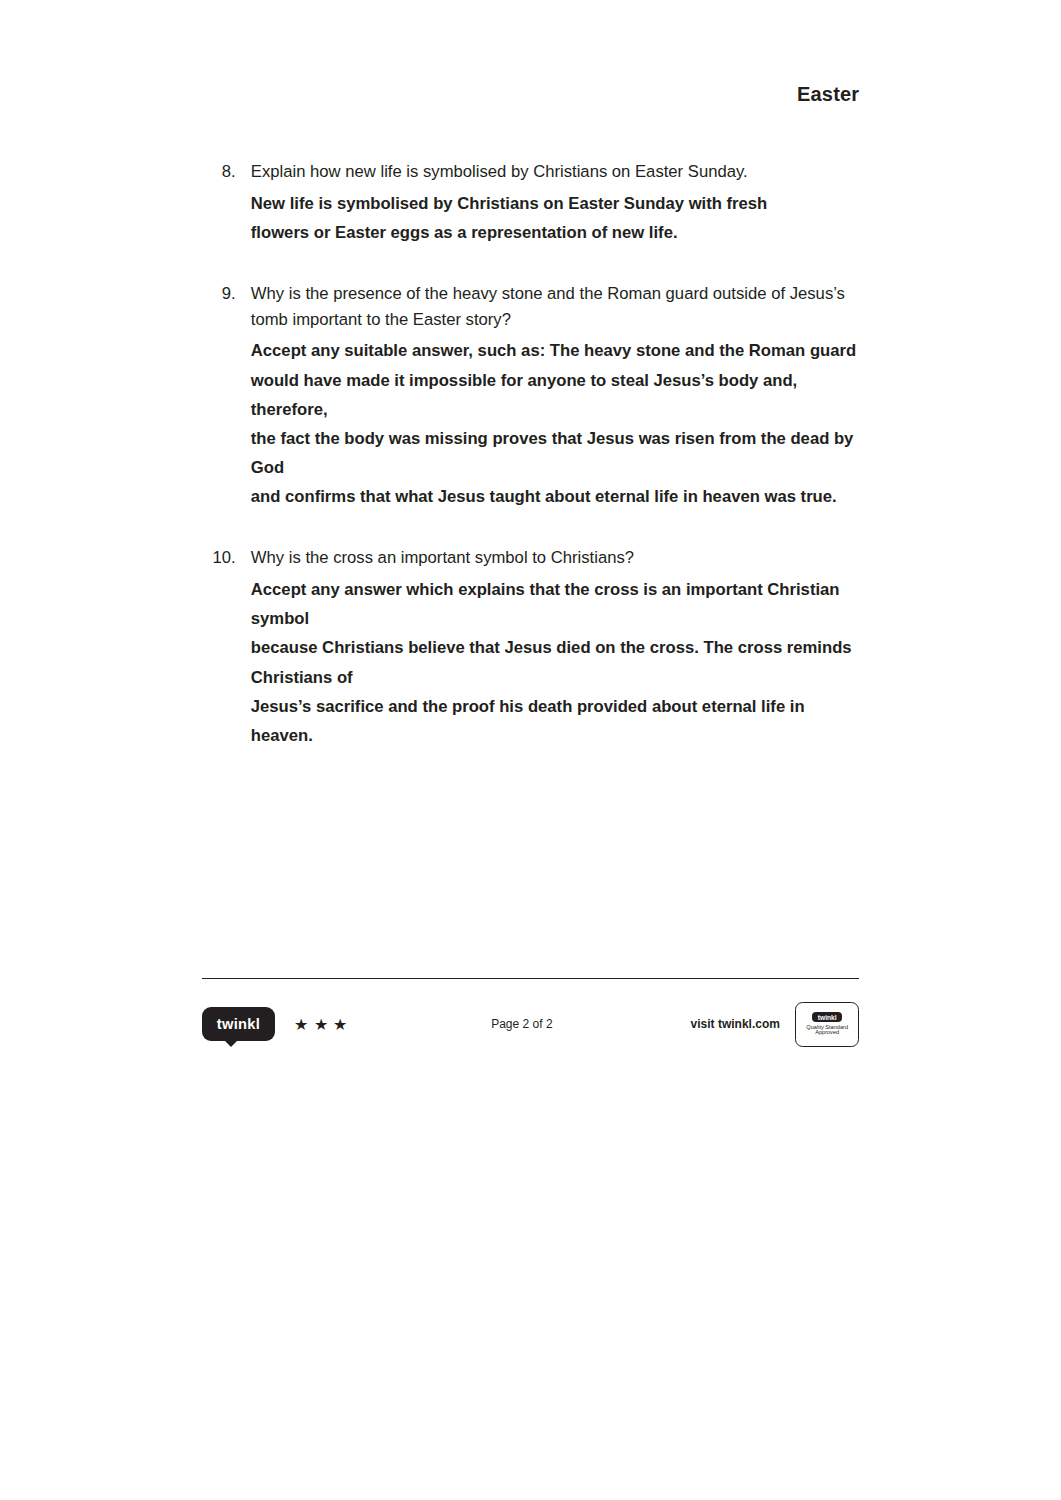Easter
8.
Explain how new life is symbolised by Christians on Easter Sunday.
New life is symbolised by Christians on Easter Sunday with fresh
flowers or Easter eggs as a representation of new life.
9.
Why is the presence of the heavy stone and the Roman guard outside of Jesus’s tomb important to the Easter story?
Accept any suitable answer, such as: The heavy stone and the Roman guard
would have made it impossible for anyone to steal Jesus’s body and, therefore,
the fact the body was missing proves that Jesus was risen from the dead by God
and confirms that what Jesus taught about eternal life in heaven was true.
10.
Why is the cross an important symbol to Christians?
Accept any answer which explains that the cross is an important Christian symbol
because Christians believe that Jesus died on the cross. The cross reminds Christians of
Jesus’s sacrifice and the proof his death provided about eternal life in heaven.
twinkl ★★★
Page 2 of 2
visit twinkl.com twinkl Quality Standard
Approved